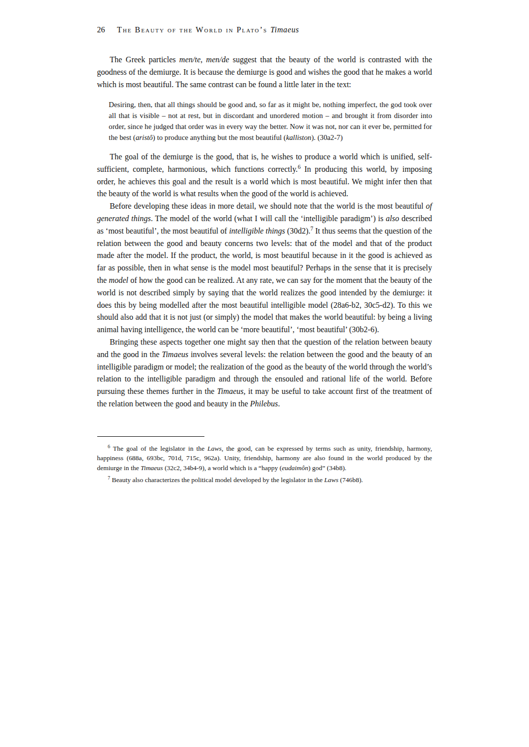26
The Beauty of the World in Plato’s Timaeus
The Greek particles men/te, men/de suggest that the beauty of the world is contrasted with the goodness of the demiurge. It is because the demiurge is good and wishes the good that he makes a world which is most beautiful. The same contrast can be found a little later in the text:
Desiring, then, that all things should be good and, so far as it might be, nothing imperfect, the god took over all that is visible – not at rest, but in discordant and unordered motion – and brought it from disorder into order, since he judged that order was in every way the better. Now it was not, nor can it ever be, permitted for the best (aristô) to produce anything but the most beautiful (kalliston). (30a2-7)
The goal of the demiurge is the good, that is, he wishes to produce a world which is unified, self-sufficient, complete, harmonious, which functions correctly.6 In producing this world, by imposing order, he achieves this goal and the result is a world which is most beautiful. We might infer then that the beauty of the world is what results when the good of the world is achieved.
Before developing these ideas in more detail, we should note that the world is the most beautiful of generated things. The model of the world (what I will call the ‘intelligible paradigm’) is also described as ‘most beautiful’, the most beautiful of intelligible things (30d2).7 It thus seems that the question of the relation between the good and beauty concerns two levels: that of the model and that of the product made after the model. If the product, the world, is most beautiful because in it the good is achieved as far as possible, then in what sense is the model most beautiful? Perhaps in the sense that it is precisely the model of how the good can be realized. At any rate, we can say for the moment that the beauty of the world is not described simply by saying that the world realizes the good intended by the demiurge: it does this by being modelled after the most beautiful intelligible model (28a6-b2, 30c5-d2). To this we should also add that it is not just (or simply) the model that makes the world beautiful: by being a living animal having intelligence, the world can be ‘more beautiful’, ‘most beautiful’ (30b2-6).
Bringing these aspects together one might say then that the question of the relation between beauty and the good in the Timaeus involves several levels: the relation between the good and the beauty of an intelligible paradigm or model; the realization of the good as the beauty of the world through the world’s relation to the intelligible paradigm and through the ensouled and rational life of the world. Before pursuing these themes further in the Timaeus, it may be useful to take account first of the treatment of the relation between the good and beauty in the Philebus.
6 The goal of the legislator in the Laws, the good, can be expressed by terms such as unity, friendship, harmony, happiness (688a, 693bc, 701d, 715c, 962a). Unity, friendship, harmony are also found in the world produced by the demiurge in the Timaeus (32c2, 34b4-9), a world which is a “happy (eudaimôn) god” (34b8).
7 Beauty also characterizes the political model developed by the legislator in the Laws (746b8).